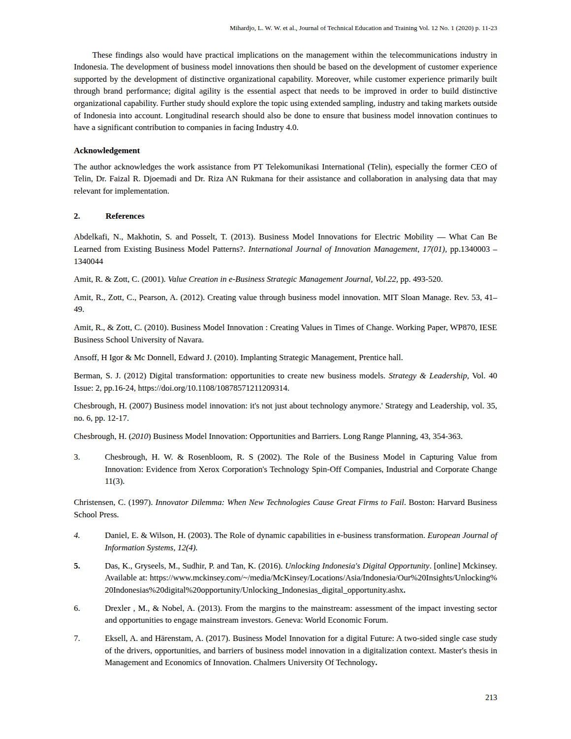Mihardjo, L. W. W. et al., Journal of Technical Education and Training Vol. 12 No. 1 (2020) p. 11-23
These findings also would have practical implications on the management within the telecommunications industry in Indonesia. The development of business model innovations then should be based on the development of customer experience supported by the development of distinctive organizational capability. Moreover, while customer experience primarily built through brand performance; digital agility is the essential aspect that needs to be improved in order to build distinctive organizational capability. Further study should explore the topic using extended sampling, industry and taking markets outside of Indonesia into account. Longitudinal research should also be done to ensure that business model innovation continues to have a significant contribution to companies in facing Industry 4.0.
Acknowledgement
The author acknowledges the work assistance from PT Telekomunikasi International (Telin), especially the former CEO of Telin, Dr. Faizal R. Djoemadi and Dr. Riza AN Rukmana for their assistance and collaboration in analysing data that may relevant for implementation.
2. References
Abdelkafi, N., Makhotin, S. and Posselt, T. (2013). Business Model Innovations for Electric Mobility — What Can Be Learned from Existing Business Model Patterns?. International Journal of Innovation Management, 17(01), pp.1340003 – 1340044
Amit, R. & Zott, C. (2001). Value Creation in e-Business Strategic Management Journal, Vol.22, pp. 493-520.
Amit, R., Zott, C., Pearson, A. (2012). Creating value through business model innovation. MIT Sloan Manage. Rev. 53, 41–49.
Amit, R., & Zott, C. (2010). Business Model Innovation : Creating Values in Times of Change. Working Paper, WP870, IESE Business School University of Navara.
Ansoff, H Igor & Mc Donnell, Edward J. (2010). Implanting Strategic Management, Prentice hall.
Berman, S. J. (2012) Digital transformation: opportunities to create new business models. Strategy & Leadership, Vol. 40 Issue: 2, pp.16-24, https://doi.org/10.1108/10878571211209314.
Chesbrough, H. (2007) Business model innovation: it's not just about technology anymore.' Strategy and Leadership, vol. 35, no. 6, pp. 12-17.
Chesbrough, H. (2010) Business Model Innovation: Opportunities and Barriers. Long Range Planning, 43, 354-363.
3. Chesbrough, H. W. & Rosenbloom, R. S (2002). The Role of the Business Model in Capturing Value from Innovation: Evidence from Xerox Corporation's Technology Spin-Off Companies, Industrial and Corporate Change 11(3).
Christensen, C. (1997). Innovator Dilemma: When New Technologies Cause Great Firms to Fail. Boston: Harvard Business School Press.
4. Daniel, E. & Wilson, H. (2003). The Role of dynamic capabilities in e-business transformation. European Journal of Information Systems, 12(4).
5. Das, K., Gryseels, M., Sudhir, P. and Tan, K. (2016). Unlocking Indonesia's Digital Opportunity. [online] Mckinsey. Available at: https://www.mckinsey.com/~/media/McKinsey/Locations/Asia/Indonesia/Our%20Insights/Unlocking%20Indonesias%20digital%20opportunity/Unlocking_Indonesias_digital_opportunity.ashx.
6. Drexler , M., & Nobel, A. (2013). From the margins to the mainstream: assessment of the impact investing sector and opportunities to engage mainstream investors. Geneva: World Economic Forum.
7. Eksell, A. and Härenstam, A. (2017). Business Model Innovation for a digital Future: A two-sided single case study of the drivers, opportunities, and barriers of business model innovation in a digitalization context. Master's thesis in Management and Economics of Innovation. Chalmers University Of Technology.
213